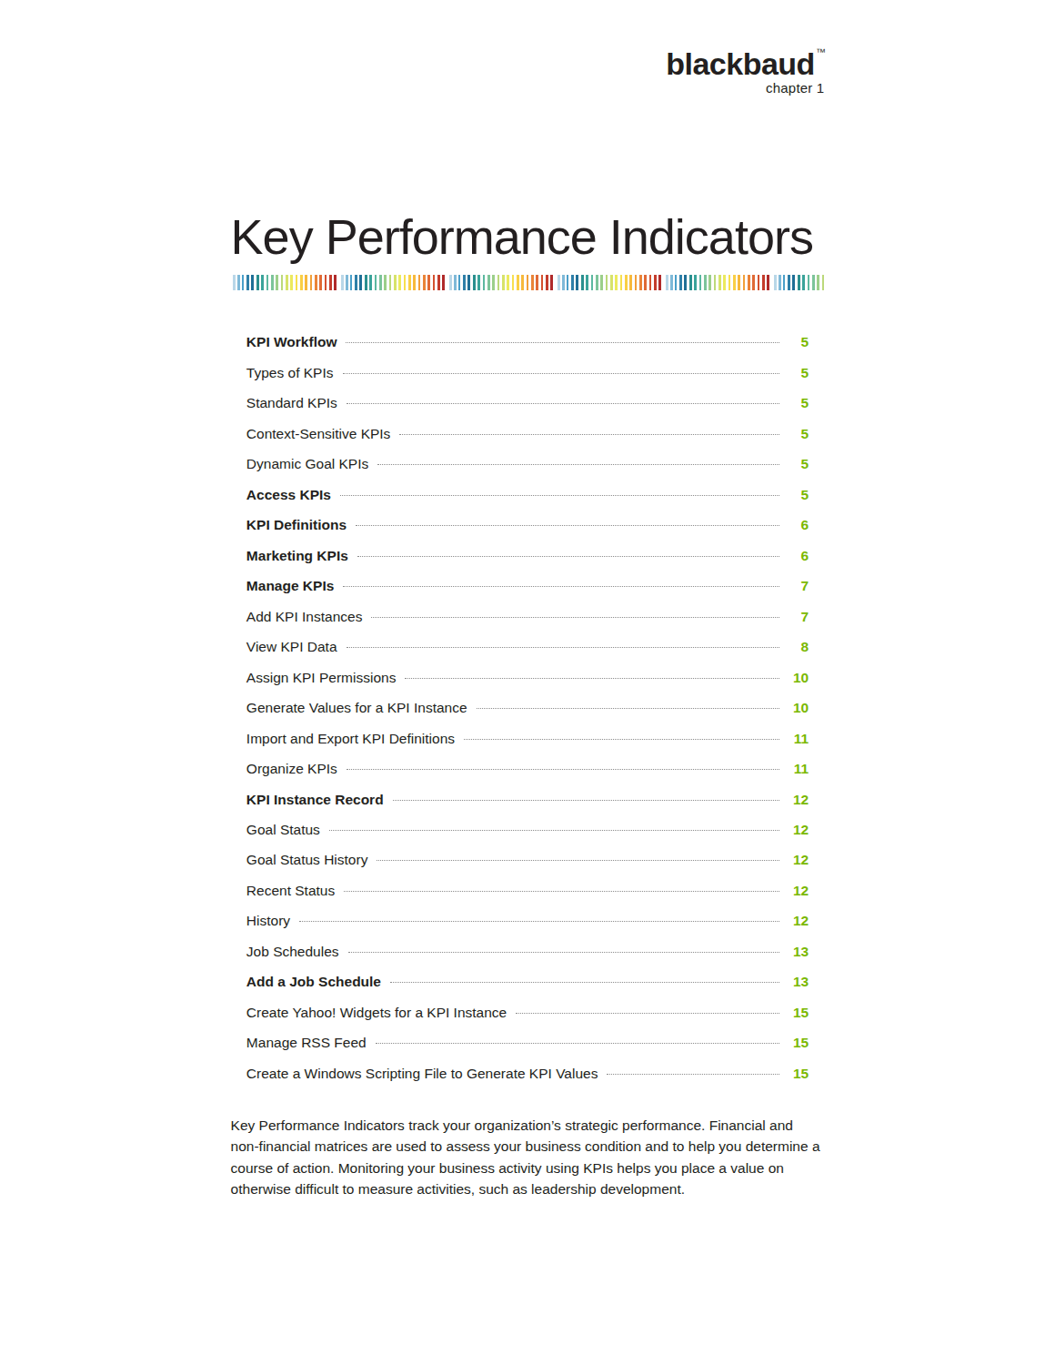blackbaud™
chapter 1
Key Performance Indicators
KPI Workflow 5
Types of KPIs 5
Standard KPIs 5
Context-Sensitive KPIs 5
Dynamic Goal KPIs 5
Access KPIs 5
KPI Definitions 6
Marketing KPIs 6
Manage KPIs 7
Add KPI Instances 7
View KPI Data 8
Assign KPI Permissions 10
Generate Values for a KPI Instance 10
Import and Export KPI Definitions 11
Organize KPIs 11
KPI Instance Record 12
Goal Status 12
Goal Status History 12
Recent Status 12
History 12
Job Schedules 13
Add a Job Schedule 13
Create Yahoo! Widgets for a KPI Instance 15
Manage RSS Feed 15
Create a Windows Scripting File to Generate KPI Values 15
Key Performance Indicators track your organization’s strategic performance. Financial and non-financial matrices are used to assess your business condition and to help you determine a course of action. Monitoring your business activity using KPIs helps you place a value on otherwise difficult to measure activities, such as leadership development.